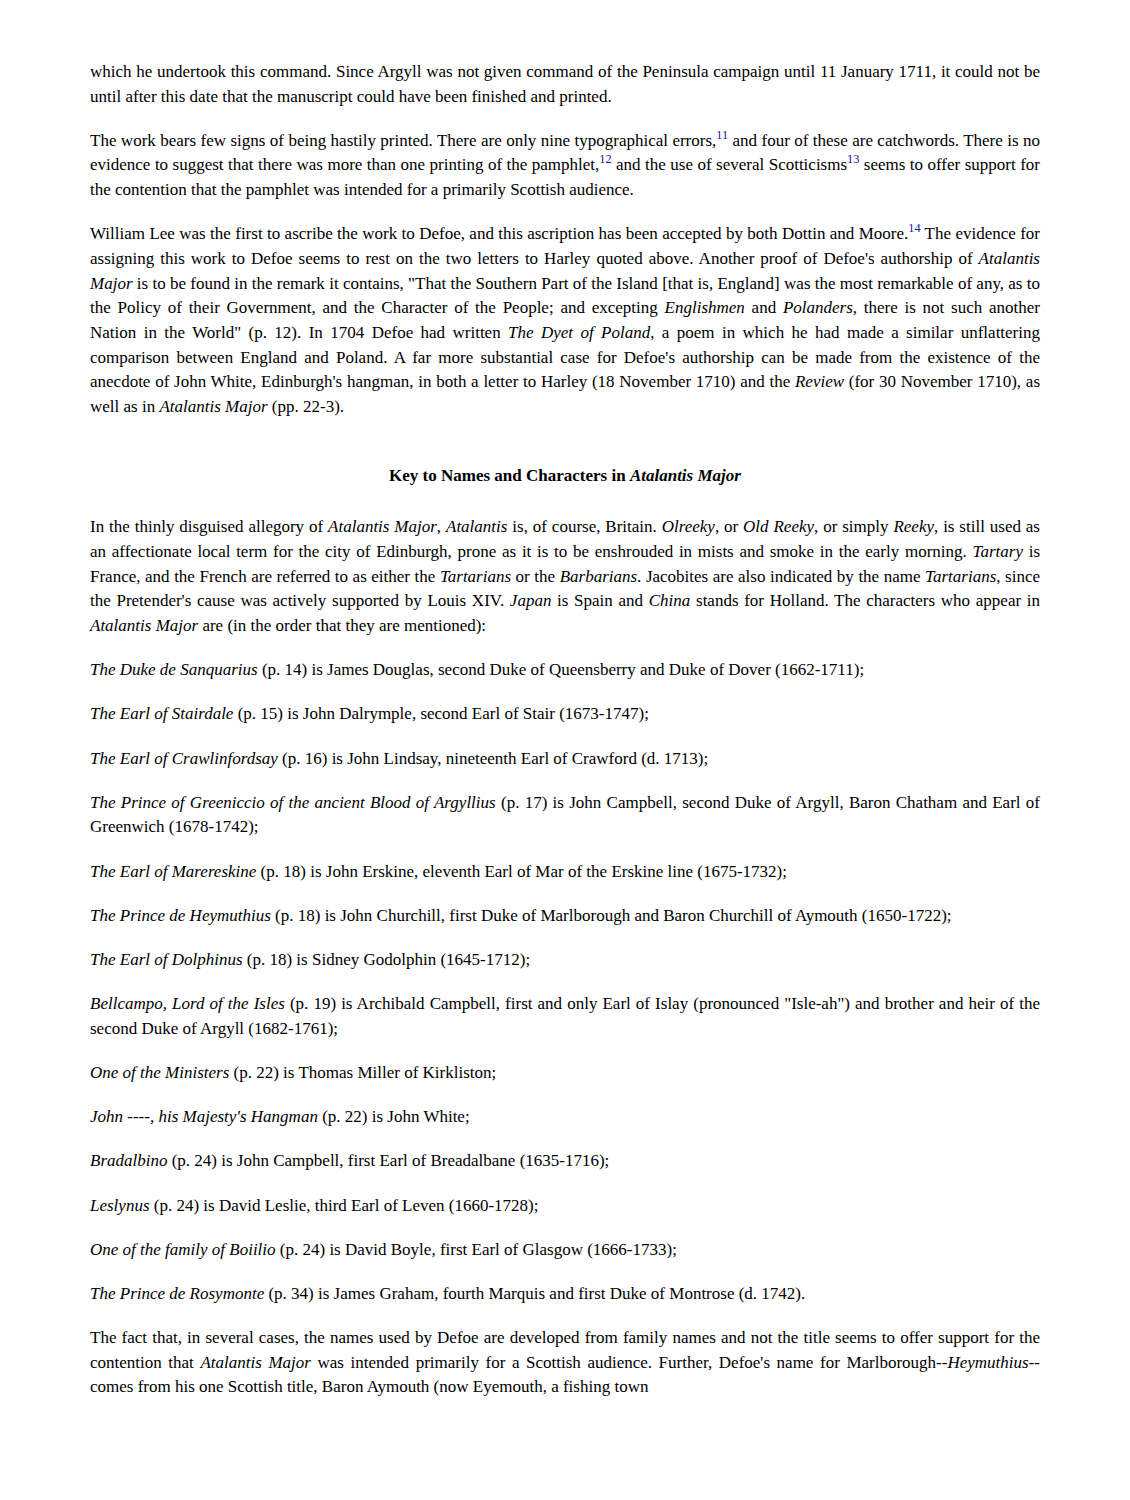which he undertook this command. Since Argyll was not given command of the Peninsula campaign until 11 January 1711, it could not be until after this date that the manuscript could have been finished and printed.
The work bears few signs of being hastily printed. There are only nine typographical errors,11 and four of these are catchwords. There is no evidence to suggest that there was more than one printing of the pamphlet,12 and the use of several Scotticisms13 seems to offer support for the contention that the pamphlet was intended for a primarily Scottish audience.
William Lee was the first to ascribe the work to Defoe, and this ascription has been accepted by both Dottin and Moore.14 The evidence for assigning this work to Defoe seems to rest on the two letters to Harley quoted above. Another proof of Defoe's authorship of Atalantis Major is to be found in the remark it contains, "That the Southern Part of the Island [that is, England] was the most remarkable of any, as to the Policy of their Government, and the Character of the People; and excepting Englishmen and Polanders, there is not such another Nation in the World" (p. 12). In 1704 Defoe had written The Dyet of Poland, a poem in which he had made a similar unflattering comparison between England and Poland. A far more substantial case for Defoe's authorship can be made from the existence of the anecdote of John White, Edinburgh's hangman, in both a letter to Harley (18 November 1710) and the Review (for 30 November 1710), as well as in Atalantis Major (pp. 22-3).
Key to Names and Characters in Atalantis Major
In the thinly disguised allegory of Atalantis Major, Atalantis is, of course, Britain. Olreeky, or Old Reeky, or simply Reeky, is still used as an affectionate local term for the city of Edinburgh, prone as it is to be enshrouded in mists and smoke in the early morning. Tartary is France, and the French are referred to as either the Tartarians or the Barbarians. Jacobites are also indicated by the name Tartarians, since the Pretender's cause was actively supported by Louis XIV. Japan is Spain and China stands for Holland. The characters who appear in Atalantis Major are (in the order that they are mentioned):
The Duke de Sanquarius (p. 14) is James Douglas, second Duke of Queensberry and Duke of Dover (1662-1711);
The Earl of Stairdale (p. 15) is John Dalrymple, second Earl of Stair (1673-1747);
The Earl of Crawlinfordsay (p. 16) is John Lindsay, nineteenth Earl of Crawford (d. 1713);
The Prince of Greeniccio of the ancient Blood of Argyllius (p. 17) is John Campbell, second Duke of Argyll, Baron Chatham and Earl of Greenwich (1678-1742);
The Earl of Marereskine (p. 18) is John Erskine, eleventh Earl of Mar of the Erskine line (1675-1732);
The Prince de Heymuthius (p. 18) is John Churchill, first Duke of Marlborough and Baron Churchill of Aymouth (1650-1722);
The Earl of Dolphinus (p. 18) is Sidney Godolphin (1645-1712);
Bellcampo, Lord of the Isles (p. 19) is Archibald Campbell, first and only Earl of Islay (pronounced "Isle-ah") and brother and heir of the second Duke of Argyll (1682-1761);
One of the Ministers (p. 22) is Thomas Miller of Kirkliston;
John ----, his Majesty's Hangman (p. 22) is John White;
Bradalbino (p. 24) is John Campbell, first Earl of Breadalbane (1635-1716);
Leslynus (p. 24) is David Leslie, third Earl of Leven (1660-1728);
One of the family of Boiilio (p. 24) is David Boyle, first Earl of Glasgow (1666-1733);
The Prince de Rosymonte (p. 34) is James Graham, fourth Marquis and first Duke of Montrose (d. 1742).
The fact that, in several cases, the names used by Defoe are developed from family names and not the title seems to offer support for the contention that Atalantis Major was intended primarily for a Scottish audience. Further, Defoe's name for Marlborough--Heymuthius--comes from his one Scottish title, Baron Aymouth (now Eyemouth, a fishing town